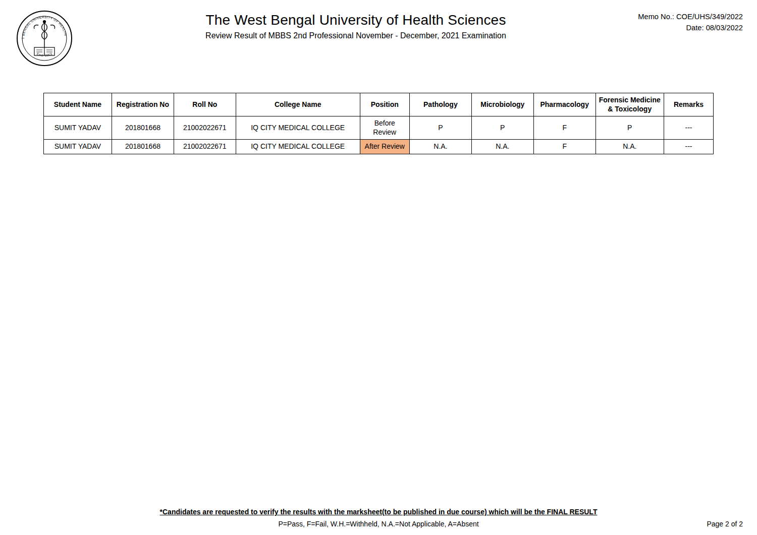THE WEST BENGAL UNIVERSITY OF HEALTH SCIENCES Estd: 2003
The West Bengal University of Health Sciences
Review Result of MBBS 2nd Professional November - December, 2021 Examination
Memo No.: COE/UHS/349/2022
Date: 08/03/2022
| Student Name | Registration No | Roll No | College Name | Position | Pathology | Microbiology | Pharmacology | Forensic Medicine & Toxicology | Remarks |
| --- | --- | --- | --- | --- | --- | --- | --- | --- | --- |
| SUMIT YADAV | 201801668 | 21002022671 | IQ CITY MEDICAL COLLEGE | Before Review | P | P | F | P | --- |
| SUMIT YADAV | 201801668 | 21002022671 | IQ CITY MEDICAL COLLEGE | After Review | N.A. | N.A. | F | N.A. | --- |
*Candidates are requested to verify the results with the marksheet(to be published in due course) which will be the FINAL RESULT
P=Pass, F=Fail, W.H.=Withheld, N.A.=Not Applicable, A=Absent Page 2 of 2